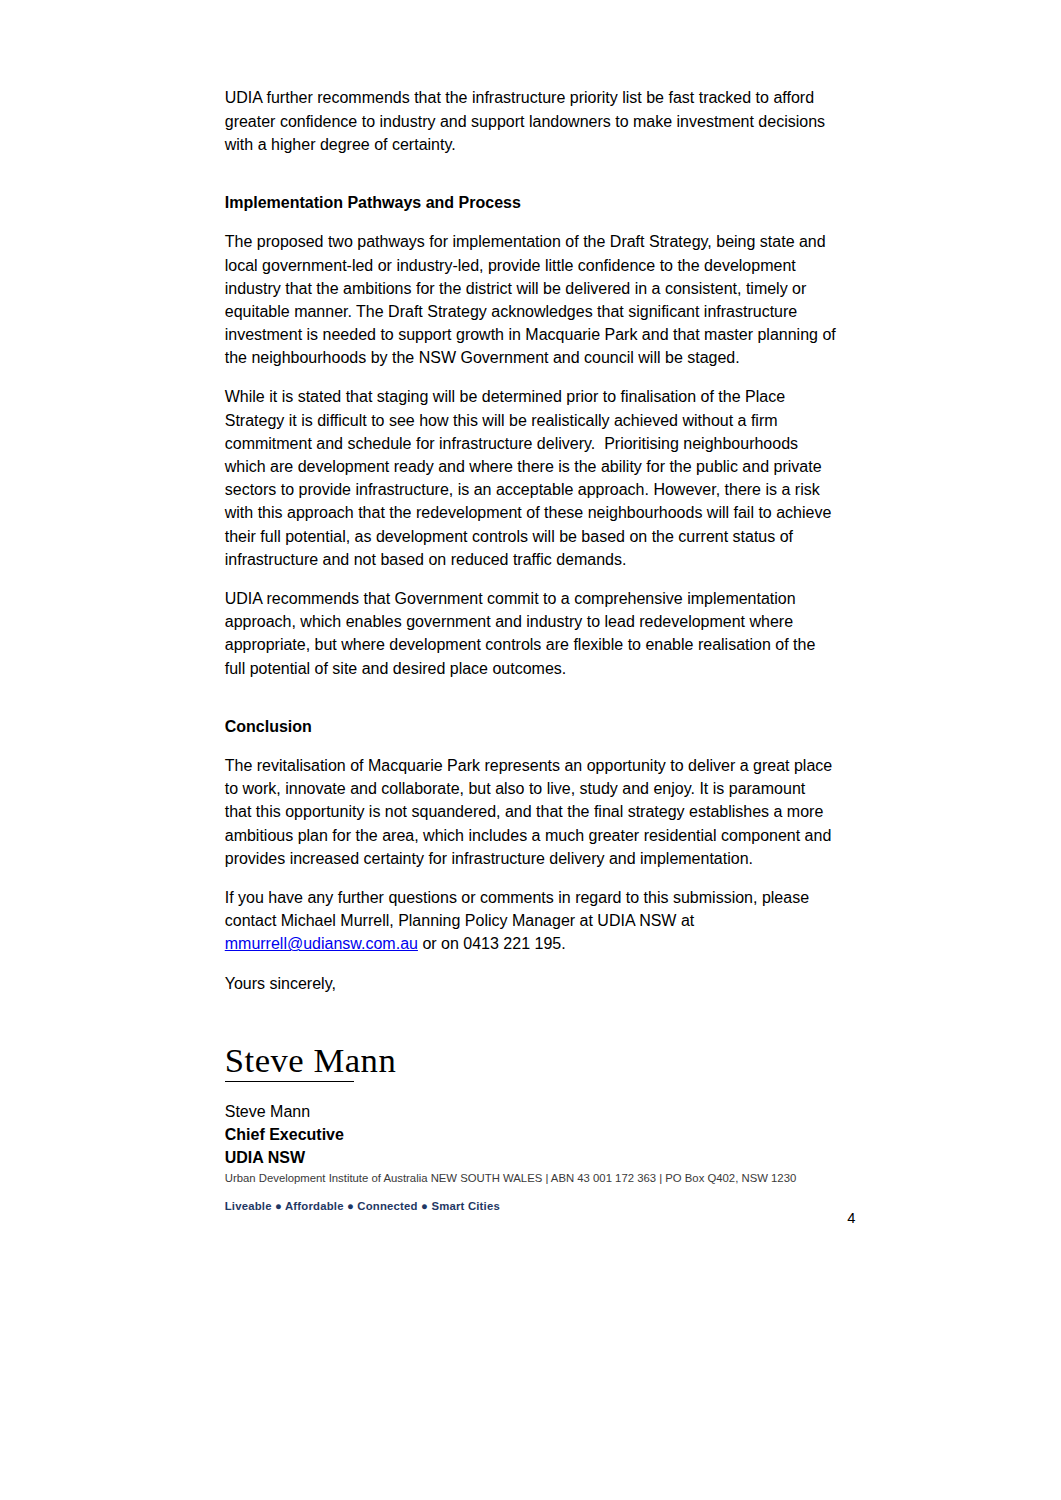UDIA further recommends that the infrastructure priority list be fast tracked to afford greater confidence to industry and support landowners to make investment decisions with a higher degree of certainty.
Implementation Pathways and Process
The proposed two pathways for implementation of the Draft Strategy, being state and local government-led or industry-led, provide little confidence to the development industry that the ambitions for the district will be delivered in a consistent, timely or equitable manner. The Draft Strategy acknowledges that significant infrastructure investment is needed to support growth in Macquarie Park and that master planning of the neighbourhoods by the NSW Government and council will be staged.
While it is stated that staging will be determined prior to finalisation of the Place Strategy it is difficult to see how this will be realistically achieved without a firm commitment and schedule for infrastructure delivery. Prioritising neighbourhoods which are development ready and where there is the ability for the public and private sectors to provide infrastructure, is an acceptable approach. However, there is a risk with this approach that the redevelopment of these neighbourhoods will fail to achieve their full potential, as development controls will be based on the current status of infrastructure and not based on reduced traffic demands.
UDIA recommends that Government commit to a comprehensive implementation approach, which enables government and industry to lead redevelopment where appropriate, but where development controls are flexible to enable realisation of the full potential of site and desired place outcomes.
Conclusion
The revitalisation of Macquarie Park represents an opportunity to deliver a great place to work, innovate and collaborate, but also to live, study and enjoy. It is paramount that this opportunity is not squandered, and that the final strategy establishes a more ambitious plan for the area, which includes a much greater residential component and provides increased certainty for infrastructure delivery and implementation.
If you have any further questions or comments in regard to this submission, please contact Michael Murrell, Planning Policy Manager at UDIA NSW at mmurrell@udiansw.com.au or on 0413 221 195.
Yours sincerely,
Steve Mann
Steve Mann
Chief Executive
UDIA NSW
Urban Development Institute of Australia NEW SOUTH WALES | ABN 43 001 172 363 | PO Box Q402, NSW 1230
Liveable ● Affordable ● Connected ● Smart Cities
4